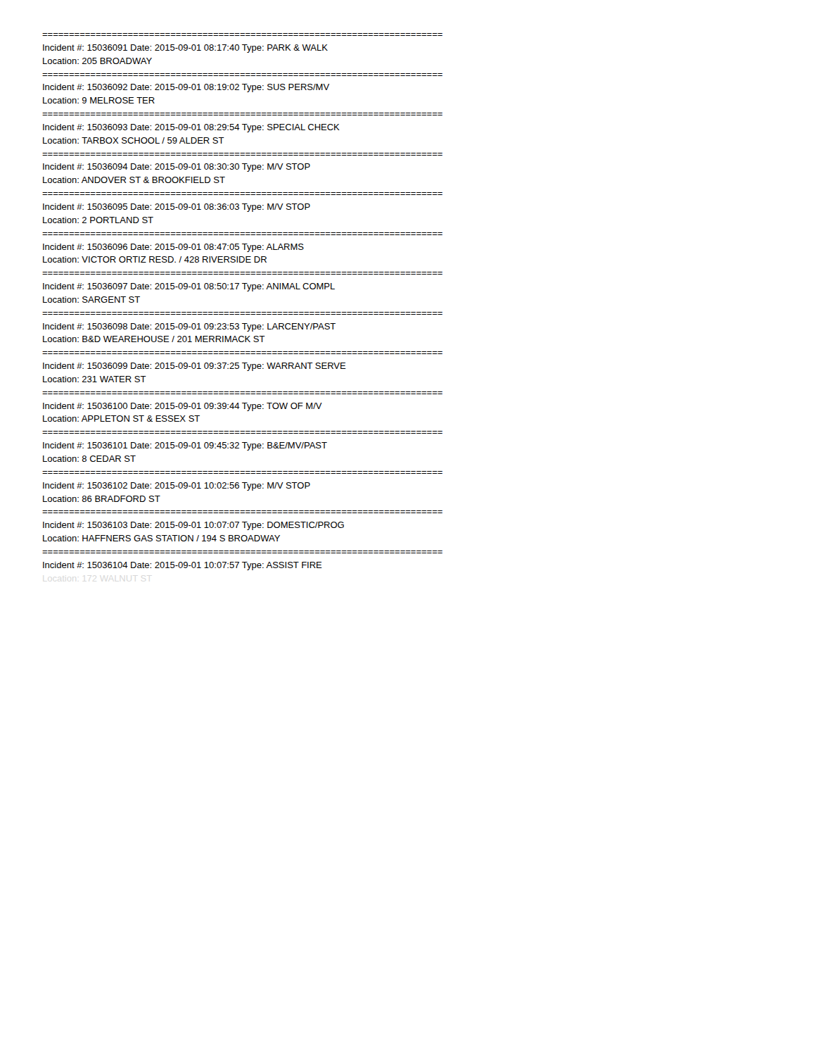===========================================================================
Incident #: 15036091 Date: 2015-09-01 08:17:40 Type: PARK & WALK
Location: 205 BROADWAY
===========================================================================
Incident #: 15036092 Date: 2015-09-01 08:19:02 Type: SUS PERS/MV
Location: 9 MELROSE TER
===========================================================================
Incident #: 15036093 Date: 2015-09-01 08:29:54 Type: SPECIAL CHECK
Location: TARBOX SCHOOL / 59 ALDER ST
===========================================================================
Incident #: 15036094 Date: 2015-09-01 08:30:30 Type: M/V STOP
Location: ANDOVER ST & BROOKFIELD ST
===========================================================================
Incident #: 15036095 Date: 2015-09-01 08:36:03 Type: M/V STOP
Location: 2 PORTLAND ST
===========================================================================
Incident #: 15036096 Date: 2015-09-01 08:47:05 Type: ALARMS
Location: VICTOR ORTIZ RESD. / 428 RIVERSIDE DR
===========================================================================
Incident #: 15036097 Date: 2015-09-01 08:50:17 Type: ANIMAL COMPL
Location: SARGENT ST
===========================================================================
Incident #: 15036098 Date: 2015-09-01 09:23:53 Type: LARCENY/PAST
Location: B&D WEAREHOUSE / 201 MERRIMACK ST
===========================================================================
Incident #: 15036099 Date: 2015-09-01 09:37:25 Type: WARRANT SERVE
Location: 231 WATER ST
===========================================================================
Incident #: 15036100 Date: 2015-09-01 09:39:44 Type: TOW OF M/V
Location: APPLETON ST & ESSEX ST
===========================================================================
Incident #: 15036101 Date: 2015-09-01 09:45:32 Type: B&E/MV/PAST
Location: 8 CEDAR ST
===========================================================================
Incident #: 15036102 Date: 2015-09-01 10:02:56 Type: M/V STOP
Location: 86 BRADFORD ST
===========================================================================
Incident #: 15036103 Date: 2015-09-01 10:07:07 Type: DOMESTIC/PROG
Location: HAFFNERS GAS STATION / 194 S BROADWAY
===========================================================================
Incident #: 15036104 Date: 2015-09-01 10:07:57 Type: ASSIST FIRE
Location: 172 WALNUT ST